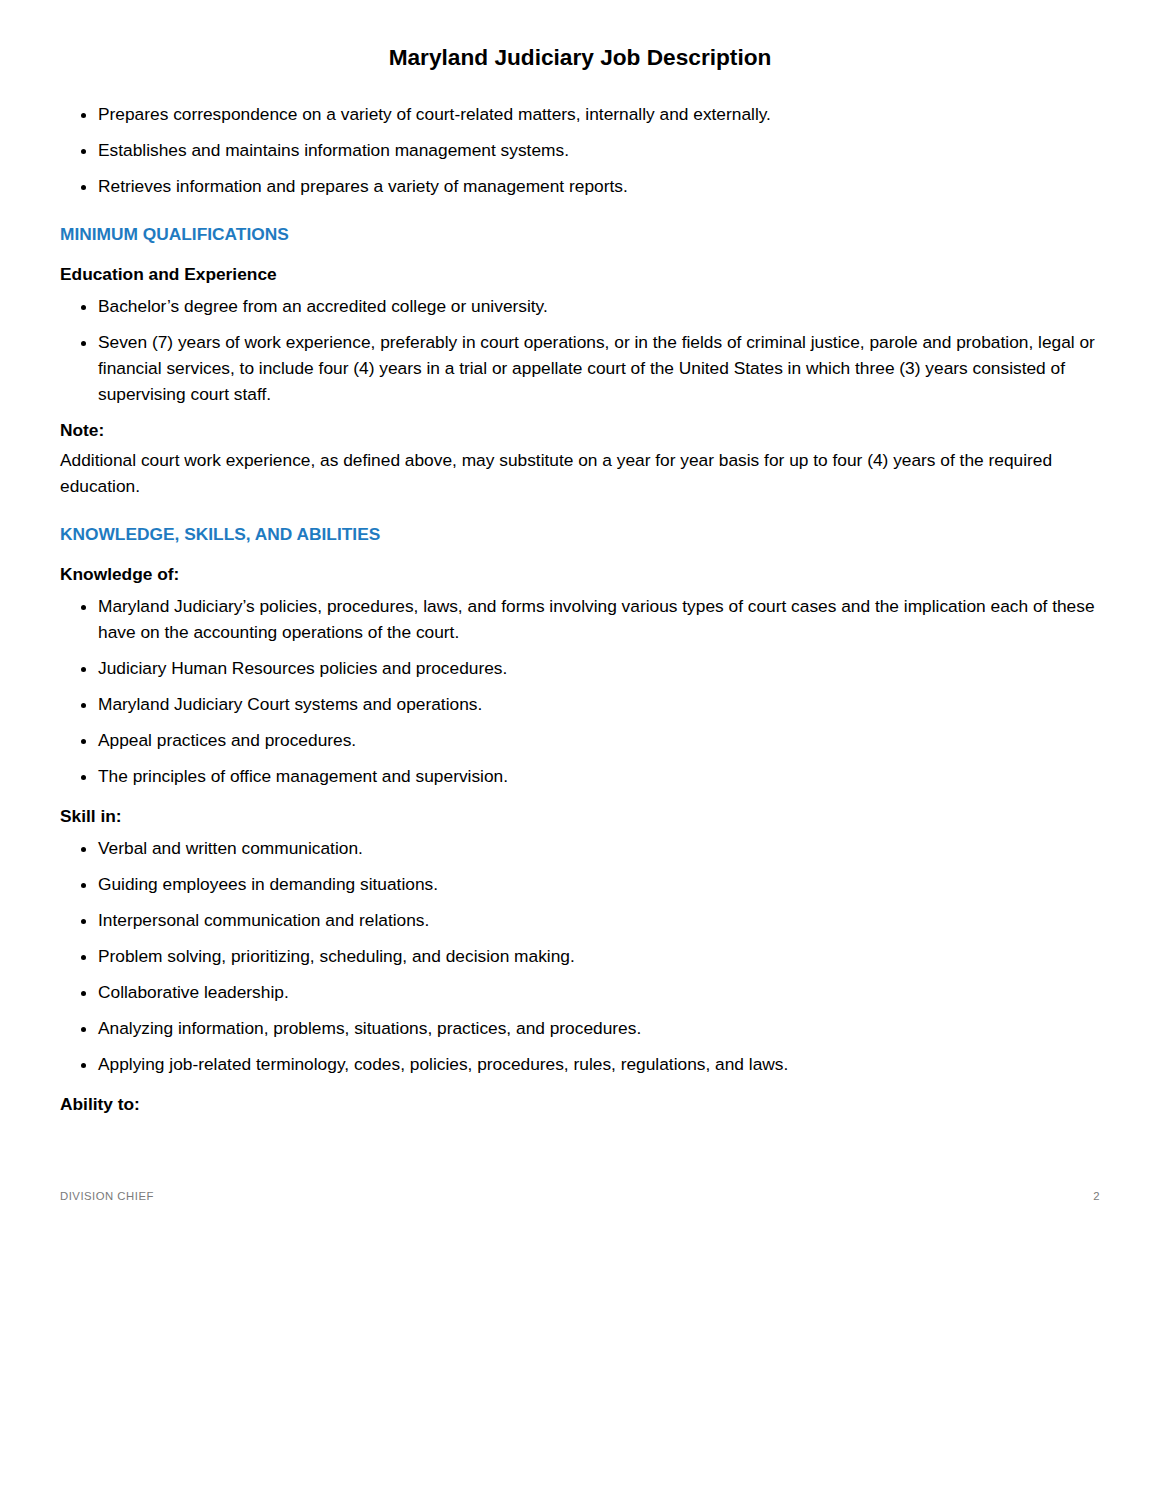Maryland Judiciary Job Description
Prepares correspondence on a variety of court-related matters, internally and externally.
Establishes and maintains information management systems.
Retrieves information and prepares a variety of management reports.
Minimum Qualifications
Education and Experience
Bachelor’s degree from an accredited college or university.
Seven (7) years of work experience, preferably in court operations, or in the fields of criminal justice, parole and probation, legal or financial services, to include four (4) years in a trial or appellate court of the United States in which three (3) years consisted of supervising court staff.
Note:
Additional court work experience, as defined above, may substitute on a year for year basis for up to four (4) years of the required education.
Knowledge, Skills, and Abilities
Knowledge of:
Maryland Judiciary’s policies, procedures, laws, and forms involving various types of court cases and the implication each of these have on the accounting operations of the court.
Judiciary Human Resources policies and procedures.
Maryland Judiciary Court systems and operations.
Appeal practices and procedures.
The principles of office management and supervision.
Skill in:
Verbal and written communication.
Guiding employees in demanding situations.
Interpersonal communication and relations.
Problem solving, prioritizing, scheduling, and decision making.
Collaborative leadership.
Analyzing information, problems, situations, practices, and procedures.
Applying job-related terminology, codes, policies, procedures, rules, regulations, and laws.
Ability to:
DIVISION CHIEF 2